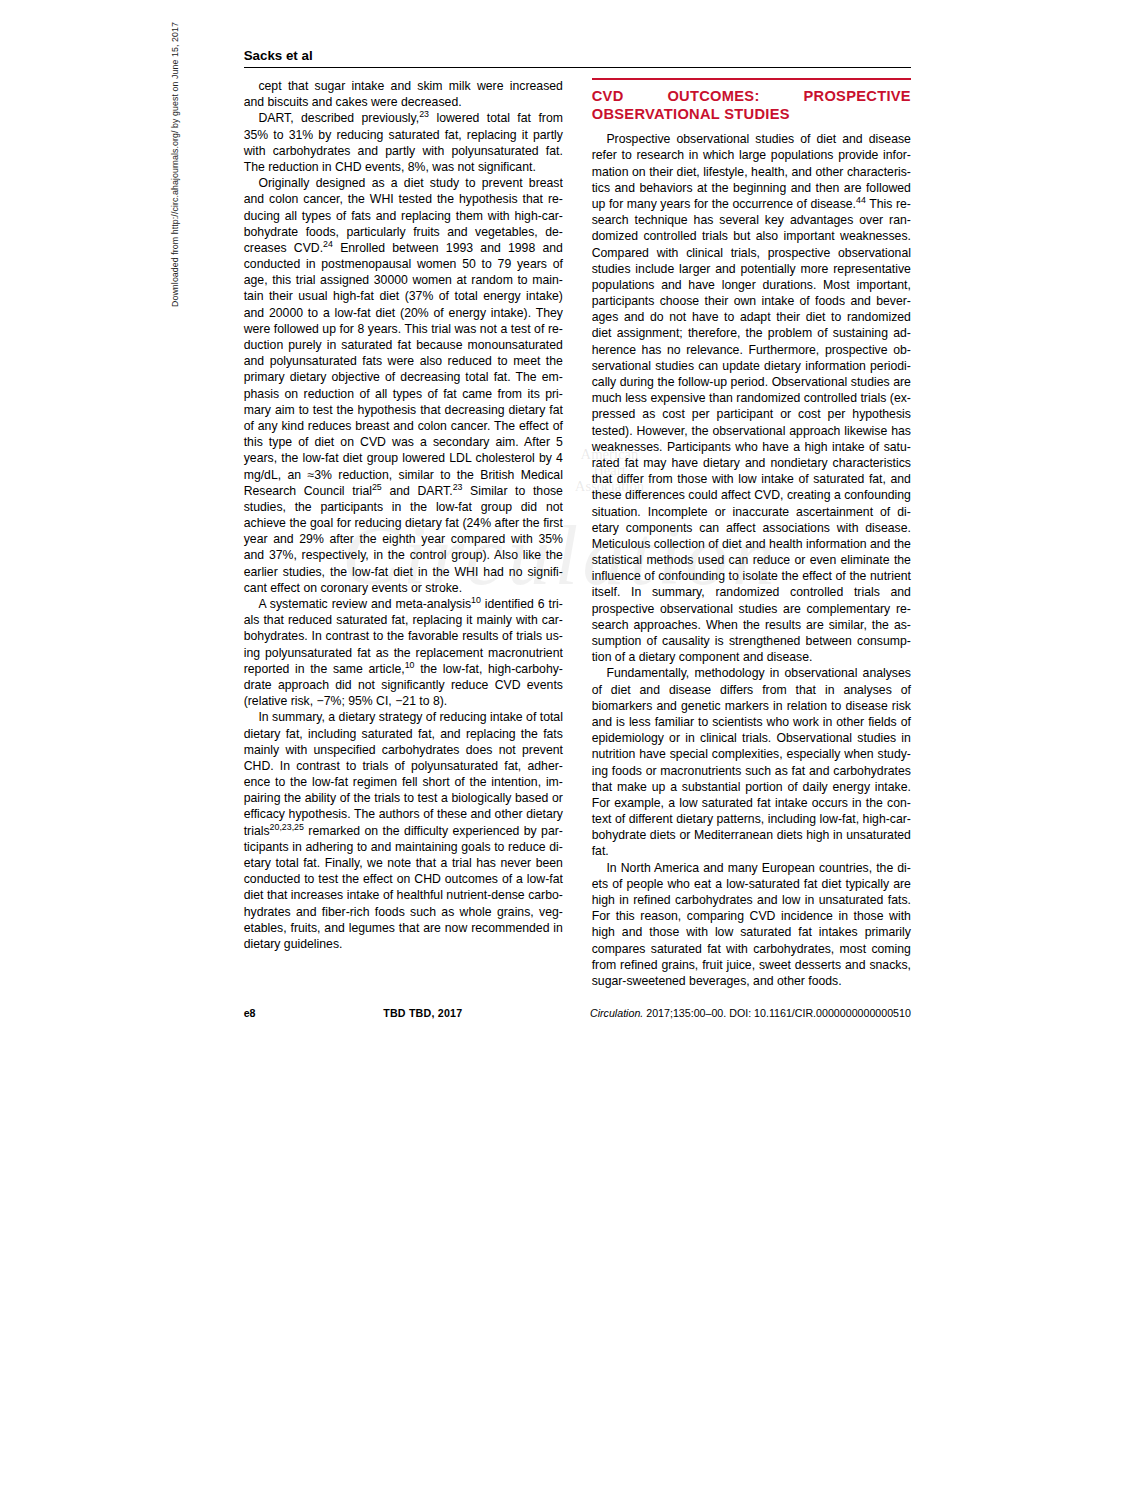Sacks et al
Downloaded from http://circ.ahajournals.org/ by guest on June 15, 2017
Circulation
American
Heart
Association
cept that sugar intake and skim milk were increased and biscuits and cakes were decreased.
DART, described previously,23 lowered total fat from 35% to 31% by reducing saturated fat, replacing it partly with carbohydrates and partly with polyunsaturated fat. The reduction in CHD events, 8%, was not significant.
Originally designed as a diet study to prevent breast and colon cancer, the WHI tested the hypothesis that reducing all types of fats and replacing them with high-carbohydrate foods, particularly fruits and vegetables, decreases CVD.24 Enrolled between 1993 and 1998 and conducted in postmenopausal women 50 to 79 years of age, this trial assigned 30000 women at random to maintain their usual high-fat diet (37% of total energy intake) and 20000 to a low-fat diet (20% of energy intake). They were followed up for 8 years. This trial was not a test of reduction purely in saturated fat because monounsaturated and polyunsaturated fats were also reduced to meet the primary dietary objective of decreasing total fat. The emphasis on reduction of all types of fat came from its primary aim to test the hypothesis that decreasing dietary fat of any kind reduces breast and colon cancer. The effect of this type of diet on CVD was a secondary aim. After 5 years, the low-fat diet group lowered LDL cholesterol by 4 mg/dL, an ≈3% reduction, similar to the British Medical Research Council trial25 and DART.23 Similar to those studies, the participants in the low-fat group did not achieve the goal for reducing dietary fat (24% after the first year and 29% after the eighth year compared with 35% and 37%, respectively, in the control group). Also like the earlier studies, the low-fat diet in the WHI had no significant effect on coronary events or stroke.
A systematic review and meta-analysis10 identified 6 trials that reduced saturated fat, replacing it mainly with carbohydrates. In contrast to the favorable results of trials using polyunsaturated fat as the replacement macronutrient reported in the same article,10 the low-fat, high-carbohydrate approach did not significantly reduce CVD events (relative risk, −7%; 95% CI, −21 to 8).
In summary, a dietary strategy of reducing intake of total dietary fat, including saturated fat, and replacing the fats mainly with unspecified carbohydrates does not prevent CHD. In contrast to trials of polyunsaturated fat, adherence to the low-fat regimen fell short of the intention, impairing the ability of the trials to test a biologically based or efficacy hypothesis. The authors of these and other dietary trials20,23,25 remarked on the difficulty experienced by participants in adhering to and maintaining goals to reduce dietary total fat. Finally, we note that a trial has never been conducted to test the effect on CHD outcomes of a low-fat diet that increases intake of healthful nutrient-dense carbohydrates and fiber-rich foods such as whole grains, vegetables, fruits, and legumes that are now recommended in dietary guidelines.
CVD Outcomes: Prospective Observational Studies
Prospective observational studies of diet and disease refer to research in which large populations provide information on their diet, lifestyle, health, and other characteristics and behaviors at the beginning and then are followed up for many years for the occurrence of disease.44 This research technique has several key advantages over randomized controlled trials but also important weaknesses. Compared with clinical trials, prospective observational studies include larger and potentially more representative populations and have longer durations. Most important, participants choose their own intake of foods and beverages and do not have to adapt their diet to randomized diet assignment; therefore, the problem of sustaining adherence has no relevance. Furthermore, prospective observational studies can update dietary information periodically during the follow-up period. Observational studies are much less expensive than randomized controlled trials (expressed as cost per participant or cost per hypothesis tested). However, the observational approach likewise has weaknesses. Participants who have a high intake of saturated fat may have dietary and nondietary characteristics that differ from those with low intake of saturated fat, and these differences could affect CVD, creating a confounding situation. Incomplete or inaccurate ascertainment of dietary components can affect associations with disease. Meticulous collection of diet and health information and the statistical methods used can reduce or even eliminate the influence of confounding to isolate the effect of the nutrient itself. In summary, randomized controlled trials and prospective observational studies are complementary research approaches. When the results are similar, the assumption of causality is strengthened between consumption of a dietary component and disease.
Fundamentally, methodology in observational analyses of diet and disease differs from that in analyses of biomarkers and genetic markers in relation to disease risk and is less familiar to scientists who work in other fields of epidemiology or in clinical trials. Observational studies in nutrition have special complexities, especially when studying foods or macronutrients such as fat and carbohydrates that make up a substantial portion of daily energy intake. For example, a low saturated fat intake occurs in the context of different dietary patterns, including low-fat, high-carbohydrate diets or Mediterranean diets high in unsaturated fat.
In North America and many European countries, the diets of people who eat a low-saturated fat diet typically are high in refined carbohydrates and low in unsaturated fats. For this reason, comparing CVD incidence in those with high and those with low saturated fat intakes primarily compares saturated fat with carbohydrates, most coming from refined grains, fruit juice, sweet desserts and snacks, sugar-sweetened beverages, and other foods.
e8
TBD TBD, 2017
Circulation. 2017;135:00–00. DOI: 10.1161/CIR.0000000000000510